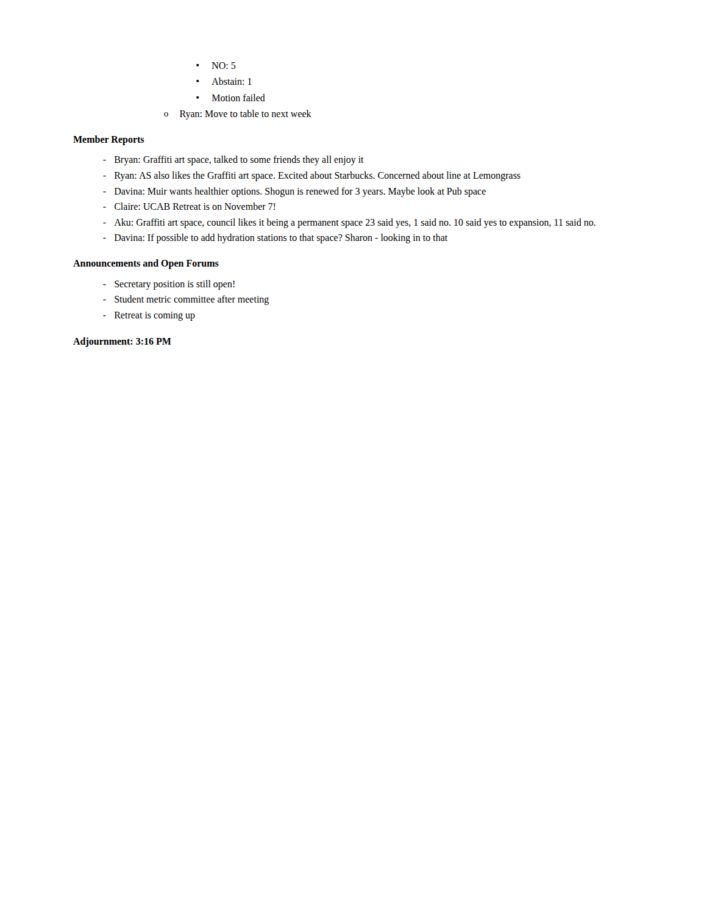NO: 5
Abstain: 1
Motion failed
Ryan: Move to table to next week
Member Reports
Bryan: Graffiti art space, talked to some friends they all enjoy it
Ryan: AS also likes the Graffiti art space. Excited about Starbucks. Concerned about line at Lemongrass
Davina: Muir wants healthier options. Shogun is renewed for 3 years. Maybe look at Pub space
Claire: UCAB Retreat is on November 7!
Aku: Graffiti art space, council likes it being a permanent space 23 said yes, 1 said no. 10 said yes to expansion, 11 said no.
Davina: If possible to add hydration stations to that space? Sharon - looking in to that
Announcements and Open Forums
Secretary position is still open!
Student metric committee after meeting
Retreat is coming up
Adjournment: 3:16 PM